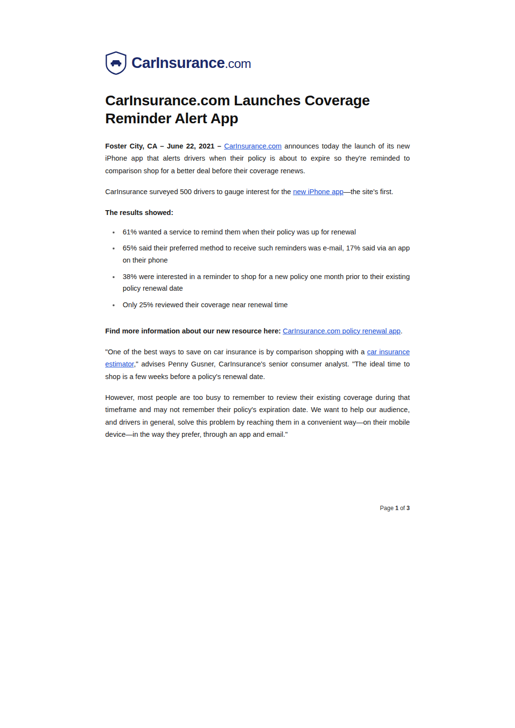CarInsurance.com
CarInsurance.com Launches Coverage Reminder Alert App
Foster City, CA – June 22, 2021 – CarInsurance.com announces today the launch of its new iPhone app that alerts drivers when their policy is about to expire so they're reminded to comparison shop for a better deal before their coverage renews.
CarInsurance surveyed 500 drivers to gauge interest for the new iPhone app—the site's first.
The results showed:
61% wanted a service to remind them when their policy was up for renewal
65% said their preferred method to receive such reminders was e-mail, 17% said via an app on their phone
38% were interested in a reminder to shop for a new policy one month prior to their existing policy renewal date
Only 25% reviewed their coverage near renewal time
Find more information about our new resource here: CarInsurance.com policy renewal app.
"One of the best ways to save on car insurance is by comparison shopping with a car insurance estimator," advises Penny Gusner, CarInsurance's senior consumer analyst. "The ideal time to shop is a few weeks before a policy's renewal date.
However, most people are too busy to remember to review their existing coverage during that timeframe and may not remember their policy's expiration date. We want to help our audience, and drivers in general, solve this problem by reaching them in a convenient way—on their mobile device—in the way they prefer, through an app and email."
Page 1 of 3